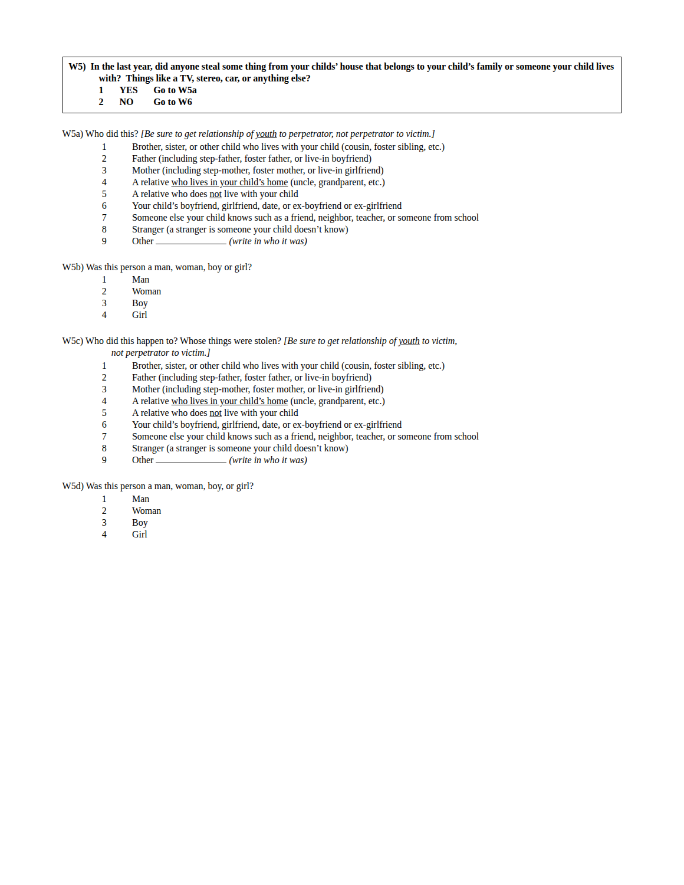W5) In the last year, did anyone steal some thing from your childs’ house that belongs to your child’s family or someone your child lives with? Things like a TV, stereo, car, or anything else?
1 YESGo to W5a 2 NOGo to W6
W5a) Who did this? [Be sure to get relationship of youth to perpetrator, not perpetrator to victim.]
1 Brother, sister, or other child who lives with your child (cousin, foster sibling, etc.)
2 Father (including step-father, foster father, or live-in boyfriend)
3 Mother (including step-mother, foster mother, or live-in girlfriend)
4 A relative who lives in your child’s home (uncle, grandparent, etc.)
5 A relative who does not live with your child
6 Your child’s boyfriend, girlfriend, date, or ex-boyfriend or ex-girlfriend
7 Someone else your child knows such as a friend, neighbor, teacher, or someone from school
8 Stranger (a stranger is someone your child doesn’t know)
9 Other (write in who it was)
W5b) Was this person a man, woman, boy or girl?
1 Man
2 Woman
3 Boy
4 Girl
W5c) Who did this happen to? Whose things were stolen? [Be sure to get relationship of youth to victim, not perpetrator to victim.]
1 Brother, sister, or other child who lives with your child (cousin, foster sibling, etc.)
2 Father (including step-father, foster father, or live-in boyfriend)
3 Mother (including step-mother, foster mother, or live-in girlfriend)
4 A relative who lives in your child’s home (uncle, grandparent, etc.)
5 A relative who does not live with your child
6 Your child’s boyfriend, girlfriend, date, or ex-boyfriend or ex-girlfriend
7 Someone else your child knows such as a friend, neighbor, teacher, or someone from school
8 Stranger (a stranger is someone your child doesn’t know)
9 Other (write in who it was)
W5d) Was this person a man, woman, boy, or girl?
1 Man
2 Woman
3 Boy
4 Girl